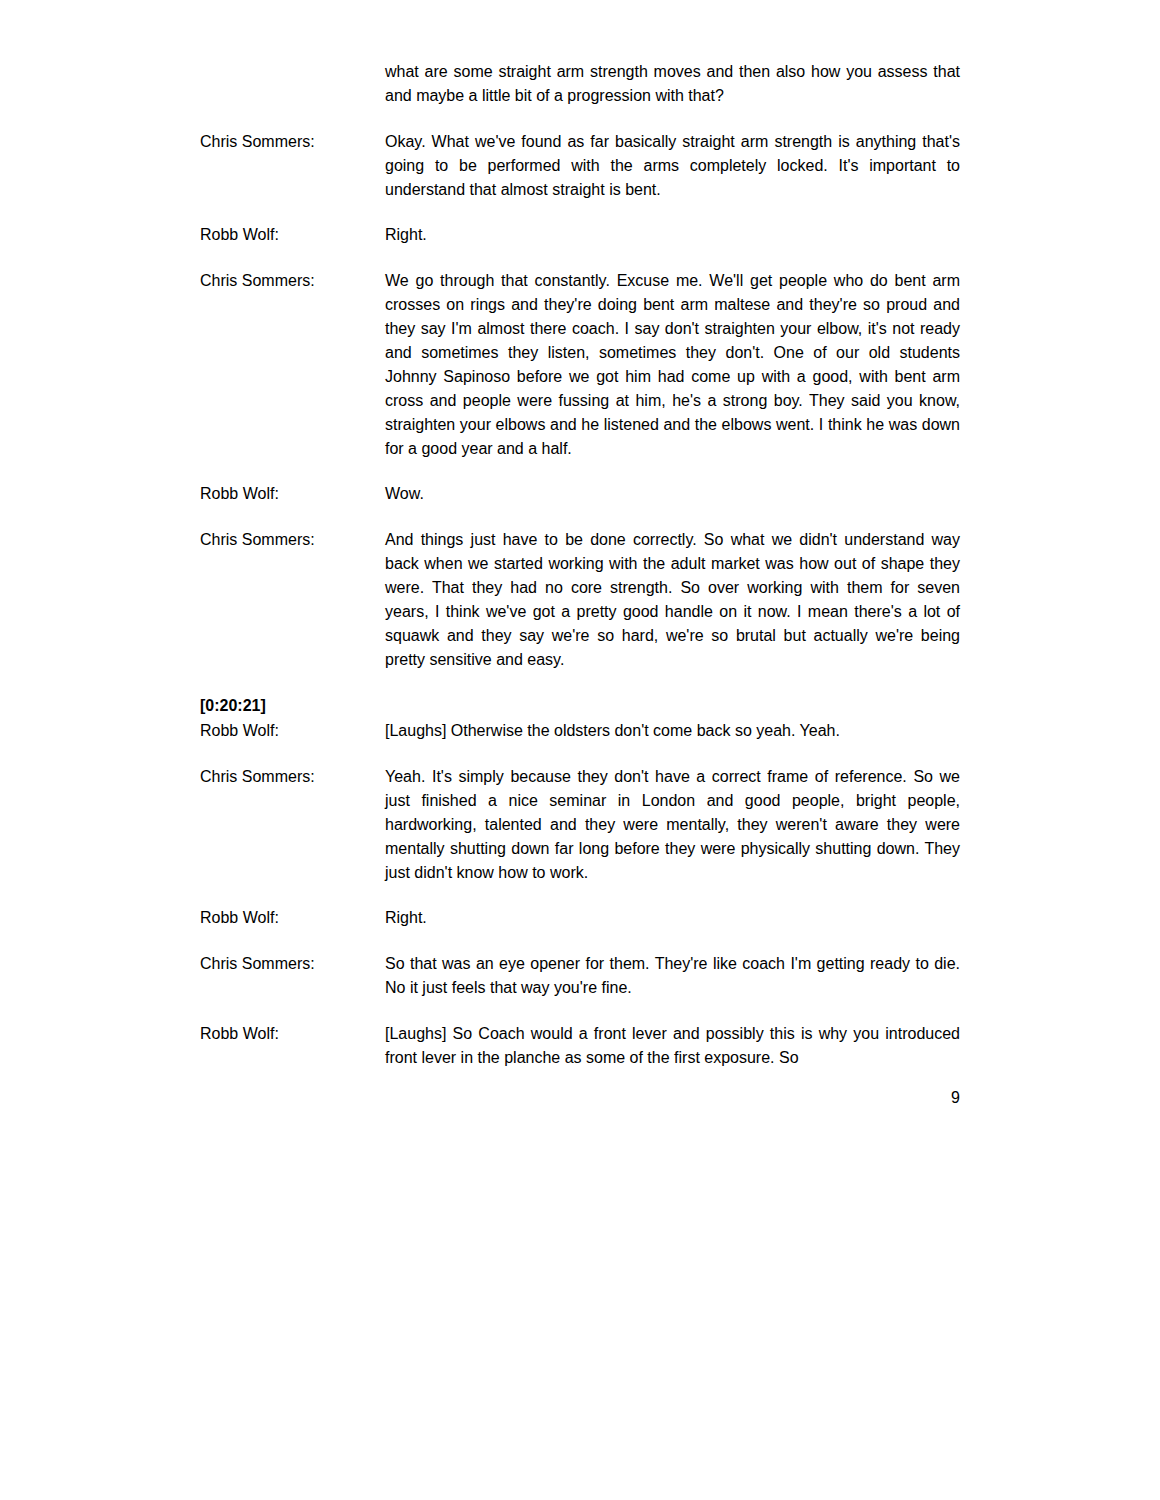what are some straight arm strength moves and then also how you assess that and maybe a little bit of a progression with that?
Chris Sommers:
Okay. What we've found as far basically straight arm strength is anything that's going to be performed with the arms completely locked. It's important to understand that almost straight is bent.
Robb Wolf:
Right.
Chris Sommers:
We go through that constantly. Excuse me. We'll get people who do bent arm crosses on rings and they're doing bent arm maltese and they're so proud and they say I'm almost there coach. I say don't straighten your elbow, it's not ready and sometimes they listen, sometimes they don't. One of our old students Johnny Sapinoso before we got him had come up with a good, with bent arm cross and people were fussing at him, he's a strong boy. They said you know, straighten your elbows and he listened and the elbows went. I think he was down for a good year and a half.
Robb Wolf:
Wow.
Chris Sommers:
And things just have to be done correctly. So what we didn't understand way back when we started working with the adult market was how out of shape they were. That they had no core strength. So over working with them for seven years, I think we've got a pretty good handle on it now. I mean there's a lot of squawk and they say we're so hard, we're so brutal but actually we're being pretty sensitive and easy.
[0:20:21]
Robb Wolf:
[Laughs] Otherwise the oldsters don't come back so yeah. Yeah.
Chris Sommers:
Yeah. It's simply because they don't have a correct frame of reference. So we just finished a nice seminar in London and good people, bright people, hardworking, talented and they were mentally, they weren't aware they were mentally shutting down far long before they were physically shutting down. They just didn't know how to work.
Robb Wolf:
Right.
Chris Sommers:
So that was an eye opener for them. They're like coach I'm getting ready to die. No it just feels that way you're fine.
Robb Wolf:
[Laughs] So Coach would a front lever and possibly this is why you introduced front lever in the planche as some of the first exposure. So
9